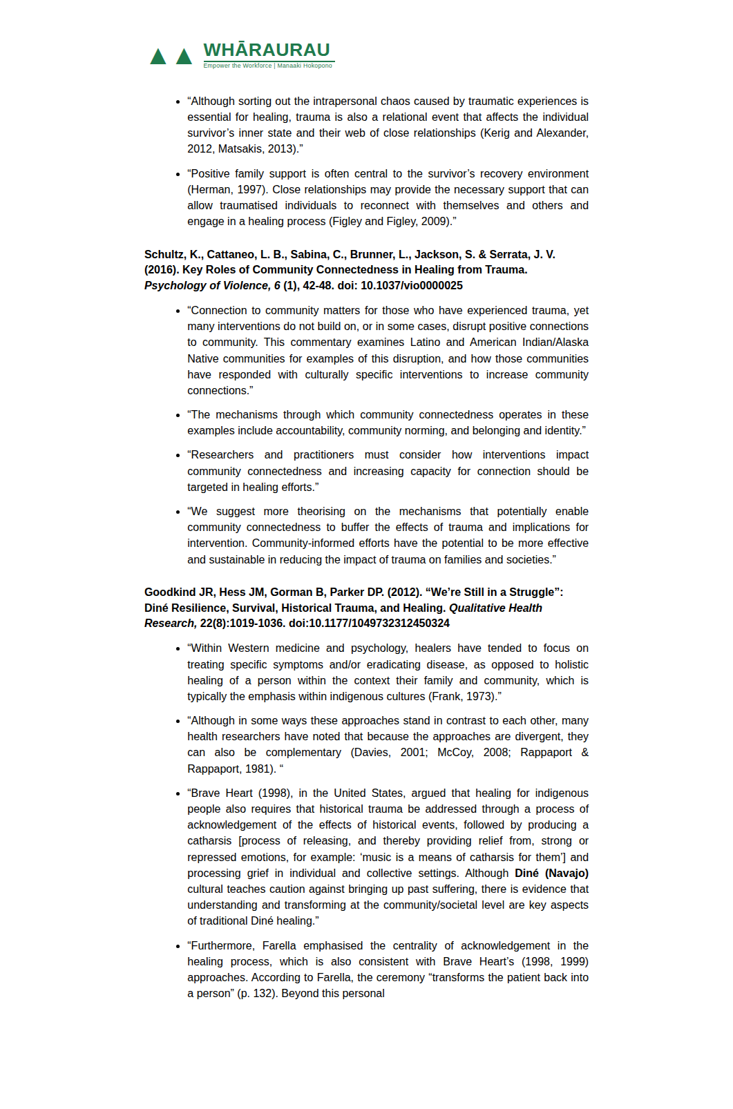▲▲
WHĀRAURAU
Empower the Workforce | Manaaki Hokopono
“Although sorting out the intrapersonal chaos caused by traumatic experiences is essential for healing, trauma is also a relational event that affects the individual survivor’s inner state and their web of close relationships (Kerig and Alexander, 2012, Matsakis, 2013).”
“Positive family support is often central to the survivor’s recovery environment (Herman, 1997). Close relationships may provide the necessary support that can allow traumatised individuals to reconnect with themselves and others and engage in a healing process (Figley and Figley, 2009).”
Schultz, K., Cattaneo, L. B., Sabina, C., Brunner, L., Jackson, S. & Serrata, J. V. (2016). Key Roles of Community Connectedness in Healing from Trauma. Psychology of Violence, 6 (1), 42-48. doi: 10.1037/vio0000025
“Connection to community matters for those who have experienced trauma, yet many interventions do not build on, or in some cases, disrupt positive connections to community. This commentary examines Latino and American Indian/Alaska Native communities for examples of this disruption, and how those communities have responded with culturally specific interventions to increase community connections.”
“The mechanisms through which community connectedness operates in these examples include accountability, community norming, and belonging and identity.”
“Researchers and practitioners must consider how interventions impact community connectedness and increasing capacity for connection should be targeted in healing efforts.”
“We suggest more theorising on the mechanisms that potentially enable community connectedness to buffer the effects of trauma and implications for intervention. Community-informed efforts have the potential to be more effective and sustainable in reducing the impact of trauma on families and societies.”
Goodkind JR, Hess JM, Gorman B, Parker DP. (2012). “We’re Still in a Struggle”: Diné Resilience, Survival, Historical Trauma, and Healing. Qualitative Health Research, 22(8):1019-1036. doi:10.1177/1049732312450324
“Within Western medicine and psychology, healers have tended to focus on treating specific symptoms and/or eradicating disease, as opposed to holistic healing of a person within the context their family and community, which is typically the emphasis within indigenous cultures (Frank, 1973).”
“Although in some ways these approaches stand in contrast to each other, many health researchers have noted that because the approaches are divergent, they can also be complementary (Davies, 2001; McCoy, 2008; Rappaport & Rappaport, 1981). “
“Brave Heart (1998), in the United States, argued that healing for indigenous people also requires that historical trauma be addressed through a process of acknowledgement of the effects of historical events, followed by producing a catharsis [process of releasing, and thereby providing relief from, strong or repressed emotions, for example: ‘music is a means of catharsis for them’] and processing grief in individual and collective settings. Although Diné (Navajo) cultural teaches caution against bringing up past suffering, there is evidence that understanding and transforming at the community/societal level are key aspects of traditional Diné healing.”
“Furthermore, Farella emphasised the centrality of acknowledgement in the healing process, which is also consistent with Brave Heart’s (1998, 1999) approaches. According to Farella, the ceremony “transforms the patient back into a person” (p. 132). Beyond this personal